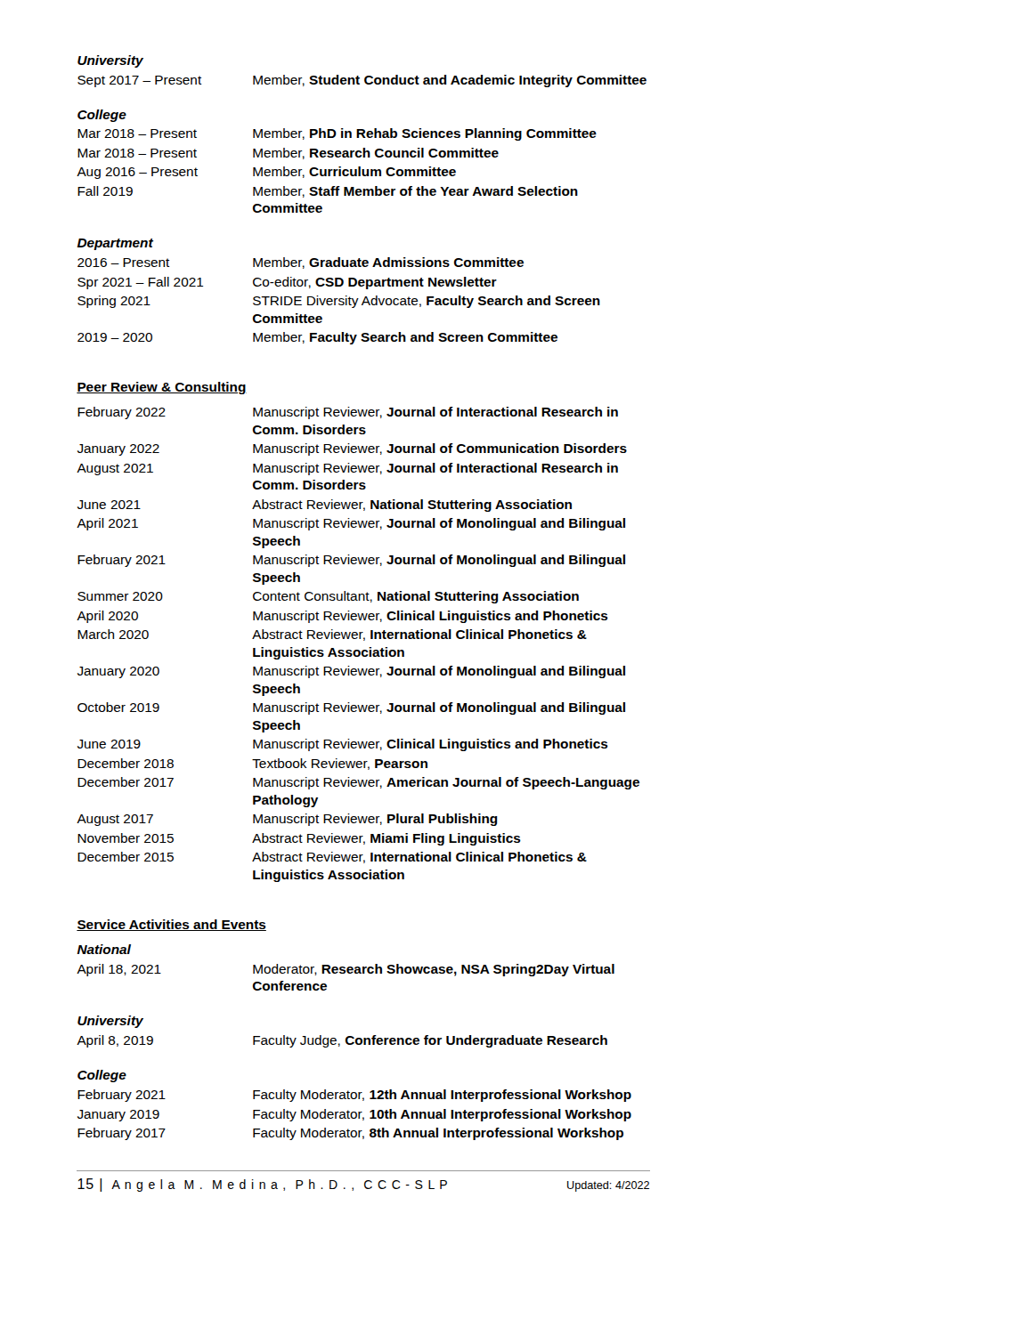University
| Sept 2017 – Present | Member, Student Conduct and Academic Integrity Committee |
College
| Mar 2018 – Present | Member, PhD in Rehab Sciences Planning Committee |
| Mar 2018 – Present | Member, Research Council Committee |
| Aug 2016 – Present | Member, Curriculum Committee |
| Fall 2019 | Member, Staff Member of the Year Award Selection Committee |
Department
| 2016 – Present | Member, Graduate Admissions Committee |
| Spr 2021 – Fall 2021 | Co-editor, CSD Department Newsletter |
| Spring 2021 | STRIDE Diversity Advocate, Faculty Search and Screen Committee |
| 2019 – 2020 | Member, Faculty Search and Screen Committee |
Peer Review & Consulting
| February 2022 | Manuscript Reviewer, Journal of Interactional Research in Comm. Disorders |
| January 2022 | Manuscript Reviewer, Journal of Communication Disorders |
| August 2021 | Manuscript Reviewer, Journal of Interactional Research in Comm. Disorders |
| June 2021 | Abstract Reviewer, National Stuttering Association |
| April 2021 | Manuscript Reviewer, Journal of Monolingual and Bilingual Speech |
| February 2021 | Manuscript Reviewer, Journal of Monolingual and Bilingual Speech |
| Summer 2020 | Content Consultant, National Stuttering Association |
| April 2020 | Manuscript Reviewer, Clinical Linguistics and Phonetics |
| March 2020 | Abstract Reviewer, International Clinical Phonetics & Linguistics Association |
| January 2020 | Manuscript Reviewer, Journal of Monolingual and Bilingual Speech |
| October 2019 | Manuscript Reviewer, Journal of Monolingual and Bilingual Speech |
| June 2019 | Manuscript Reviewer, Clinical Linguistics and Phonetics |
| December 2018 | Textbook Reviewer, Pearson |
| December 2017 | Manuscript Reviewer, American Journal of Speech-Language Pathology |
| August 2017 | Manuscript Reviewer, Plural Publishing |
| November 2015 | Abstract Reviewer, Miami Fling Linguistics |
| December 2015 | Abstract Reviewer, International Clinical Phonetics & Linguistics Association |
Service Activities and Events
National
| April 18, 2021 | Moderator, Research Showcase, NSA Spring2Day Virtual Conference |
University
| April 8, 2019 | Faculty Judge, Conference for Undergraduate Research |
College
| February 2021 | Faculty Moderator, 12th Annual Interprofessional Workshop |
| January 2019 | Faculty Moderator, 10th Annual Interprofessional Workshop |
| February 2017 | Faculty Moderator, 8th Annual Interprofessional Workshop |
15 | A n g e l a M . M e d i n a , P h . D . , C C C - S L P
Updated: 4/2022